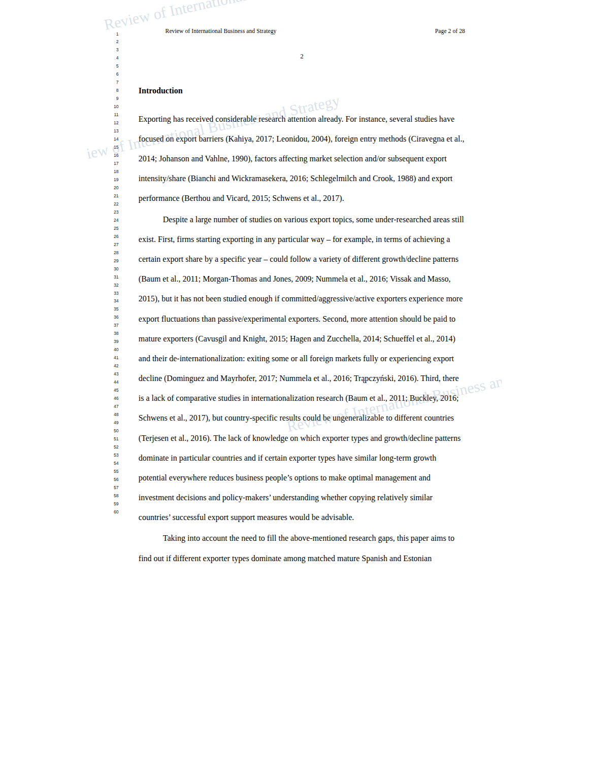12345 678910 1112131415 1617181920 2122232425 2627282930 3132333435 3637383940 4142434445 4647484950 5152535455 5657585960
Review of International Business and Strategy
Review of International Business and Strategy
Review of International Business and Strategy
Review of International Business and Strategy Page 2 of 28
2
Introduction
Exporting has received considerable research attention already. For instance, several studies have focused on export barriers (Kahiya, 2017; Leonidou, 2004), foreign entry methods (Ciravegna et al., 2014; Johanson and Vahlne, 1990), factors affecting market selection and/or subsequent export intensity/share (Bianchi and Wickramasekera, 2016; Schlegelmilch and Crook, 1988) and export performance (Berthou and Vicard, 2015; Schwens et al., 2017).
Despite a large number of studies on various export topics, some under-researched areas still exist. First, firms starting exporting in any particular way – for example, in terms of achieving a certain export share by a specific year – could follow a variety of different growth/decline patterns (Baum et al., 2011; Morgan-Thomas and Jones, 2009; Nummela et al., 2016; Vissak and Masso, 2015), but it has not been studied enough if committed/aggressive/active exporters experience more export fluctuations than passive/experimental exporters. Second, more attention should be paid to mature exporters (Cavusgil and Knight, 2015; Hagen and Zucchella, 2014; Schueffel et al., 2014) and their de-internationalization: exiting some or all foreign markets fully or experiencing export decline (Dominguez and Mayrhofer, 2017; Nummela et al., 2016; Trąpczyński, 2016). Third, there is a lack of comparative studies in internationalization research (Baum et al., 2011; Buckley, 2016; Schwens et al., 2017), but country-specific results could be ungeneralizable to different countries (Terjesen et al., 2016). The lack of knowledge on which exporter types and growth/decline patterns dominate in particular countries and if certain exporter types have similar long-term growth potential everywhere reduces business people’s options to make optimal management and investment decisions and policy-makers’ understanding whether copying relatively similar countries’ successful export support measures would be advisable.
Taking into account the need to fill the above-mentioned research gaps, this paper aims to find out if different exporter types dominate among matched mature Spanish and Estonian